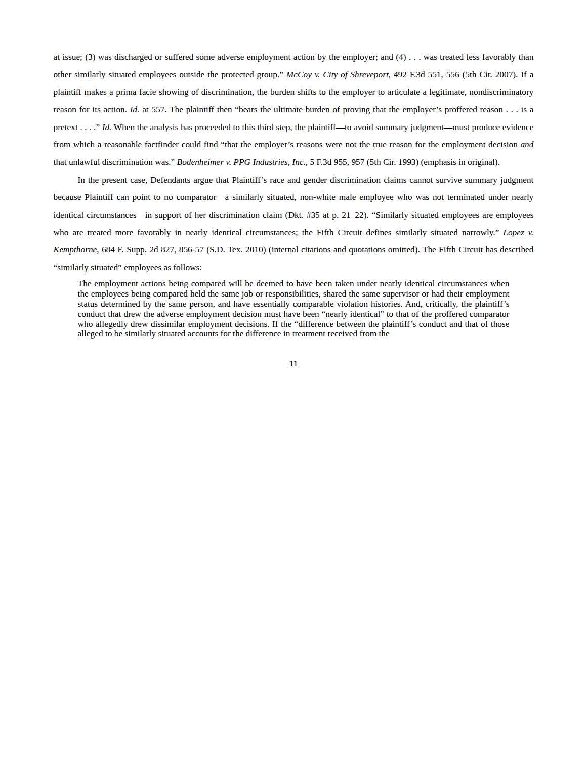at issue; (3) was discharged or suffered some adverse employment action by the employer; and (4) . . . was treated less favorably than other similarly situated employees outside the protected group.” McCoy v. City of Shreveport, 492 F.3d 551, 556 (5th Cir. 2007). If a plaintiff makes a prima facie showing of discrimination, the burden shifts to the employer to articulate a legitimate, nondiscriminatory reason for its action. Id. at 557. The plaintiff then “bears the ultimate burden of proving that the employer’s proffered reason . . . is a pretext . . . .” Id. When the analysis has proceeded to this third step, the plaintiff—to avoid summary judgment—must produce evidence from which a reasonable factfinder could find “that the employer’s reasons were not the true reason for the employment decision and that unlawful discrimination was.” Bodenheimer v. PPG Industries, Inc., 5 F.3d 955, 957 (5th Cir. 1993) (emphasis in original).
In the present case, Defendants argue that Plaintiff’s race and gender discrimination claims cannot survive summary judgment because Plaintiff can point to no comparator—a similarly situated, non-white male employee who was not terminated under nearly identical circumstances—in support of her discrimination claim (Dkt. #35 at p. 21–22). “Similarly situated employees are employees who are treated more favorably in nearly identical circumstances; the Fifth Circuit defines similarly situated narrowly.” Lopez v. Kempthorne, 684 F. Supp. 2d 827, 856-57 (S.D. Tex. 2010) (internal citations and quotations omitted). The Fifth Circuit has described “similarly situated” employees as follows:
The employment actions being compared will be deemed to have been taken under nearly identical circumstances when the employees being compared held the same job or responsibilities, shared the same supervisor or had their employment status determined by the same person, and have essentially comparable violation histories. And, critically, the plaintiff’s conduct that drew the adverse employment decision must have been “nearly identical” to that of the proffered comparator who allegedly drew dissimilar employment decisions. If the “difference between the plaintiff’s conduct and that of those alleged to be similarly situated accounts for the difference in treatment received from the
11